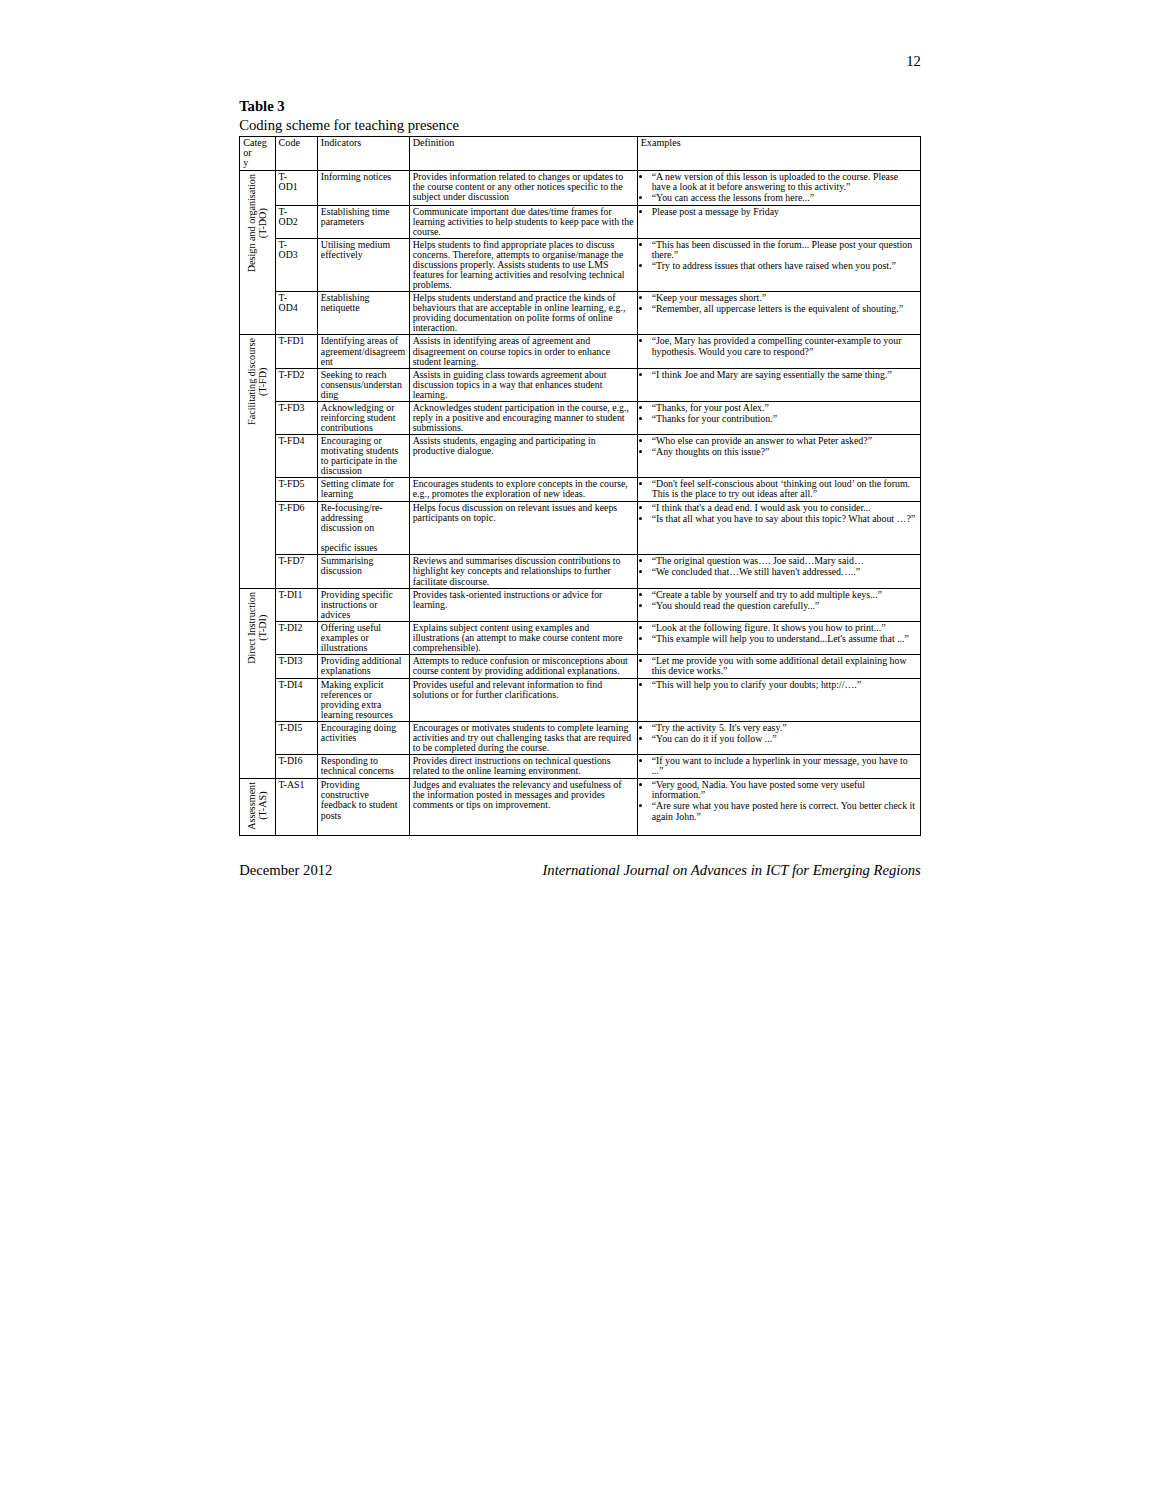12
Table 3
Coding scheme for teaching presence
| Categor y | Code | Indicators | Definition | Examples |
| --- | --- | --- | --- | --- |
| Design and organisation (T-DO) | T- OD1 | Informing notices | Provides information related to changes or updates to the course content or any other notices specific to the subject under discussion | “A new version of this lesson is uploaded to the course. Please have a look at it before answering to this activity.” “You can access the lessons from here...” |
| T- OD2 | Establishing time parameters | Communicate important due dates/time frames for learning activities to help students to keep pace with the course. | Please post a message by Friday |
| T- OD3 | Utilising medium effectively | Helps students to find appropriate places to discuss concerns. Therefore, attempts to organise/manage the discussions properly. Assists students to use LMS features for learning activities and resolving technical problems. | “This has been discussed in the forum... Please post your question there.” “Try to address issues that others have raised when you post.” |
| T- OD4 | Establishing netiquette | Helps students understand and practice the kinds of behaviours that are acceptable in online learning, e.g., providing documentation on polite forms of online interaction. | “Keep your messages short.” “Remember, all uppercase letters is the equivalent of shouting.” |
| Facilitating discourse (T-FD) | T-FD1 | Identifying areas of agreement/disagreement | Assists in identifying areas of agreement and disagreement on course topics in order to enhance student learning. | “Joe, Mary has provided a compelling counter-example to your hypothesis. Would you care to respond?” |
| T-FD2 | Seeking to reach consensus/understanding | Assists in guiding class towards agreement about discussion topics in a way that enhances student learning. | “I think Joe and Mary are saying essentially the same thing.” |
| T-FD3 | Acknowledging or reinforcing student contributions | Acknowledges student participation in the course, e.g., reply in a positive and encouraging manner to student submissions. | “Thanks, for your post Alex.” “Thanks for your contribution.” |
| T-FD4 | Encouraging or motivating students to participate in the discussion | Assists students, engaging and participating in productive dialogue. | “Who else can provide an answer to what Peter asked?” “Any thoughts on this issue?” |
| T-FD5 | Setting climate for learning | Encourages students to explore concepts in the course, e.g., promotes the exploration of new ideas. | “Don't feel self-conscious about ‘thinking out loud’ on the forum. This is the place to try out ideas after all.” |
| T-FD6 | Re-focusing/re-addressing discussion on specific issues | Helps focus discussion on relevant issues and keeps participants on topic. | “I think that's a dead end. I would ask you to consider... “Is that all what you have to say about this topic? What about …?” |
| T-FD7 | Summarising discussion | Reviews and summarises discussion contributions to highlight key concepts and relationships to further facilitate discourse. | “The original question was…. Joe said…Mary said… “We concluded that…We still haven't addressed…..” |
| Direct Instruction (T-DI) | T-DI1 | Providing specific instructions or advices | Provides task-oriented instructions or advice for learning. | “Create a table by yourself and try to add multiple keys...” “You should read the question carefully...” |
| T-DI2 | Offering useful examples or illustrations | Explains subject content using examples and illustrations (an attempt to make course content more comprehensible). | “Look at the following figure. It shows you how to print...” “This example will help you to understand...Let's assume that ...” |
| T-DI3 | Providing additional explanations | Attempts to reduce confusion or misconceptions about course content by providing additional explanations. | “Let me provide you with some additional detail explaining how this device works.” |
| T-DI4 | Making explicit references or providing extra learning resources | Provides useful and relevant information to find solutions or for further clarifications. | “This will help you to clarify your doubts; http://….” |
| T-DI5 | Encouraging doing activities | Encourages or motivates students to complete learning activities and try out challenging tasks that are required to be completed during the course. | “Try the activity 5. It's very easy.” “You can do it if you follow ...” |
| T-DI6 | Responding to technical concerns | Provides direct instructions on technical questions related to the online learning environment. | “If you want to include a hyperlink in your message, you have to ...” |
| Assessment (T-AS) | T-AS1 | Providing constructive feedback to student posts | Judges and evaluates the relevancy and usefulness of the information posted in messages and provides comments or tips on improvement. | “Very good, Nadia. You have posted some very useful information.” “Are sure what you have posted here is correct. You better check it again John.” |
December 2012
International Journal on Advances in ICT for Emerging Regions